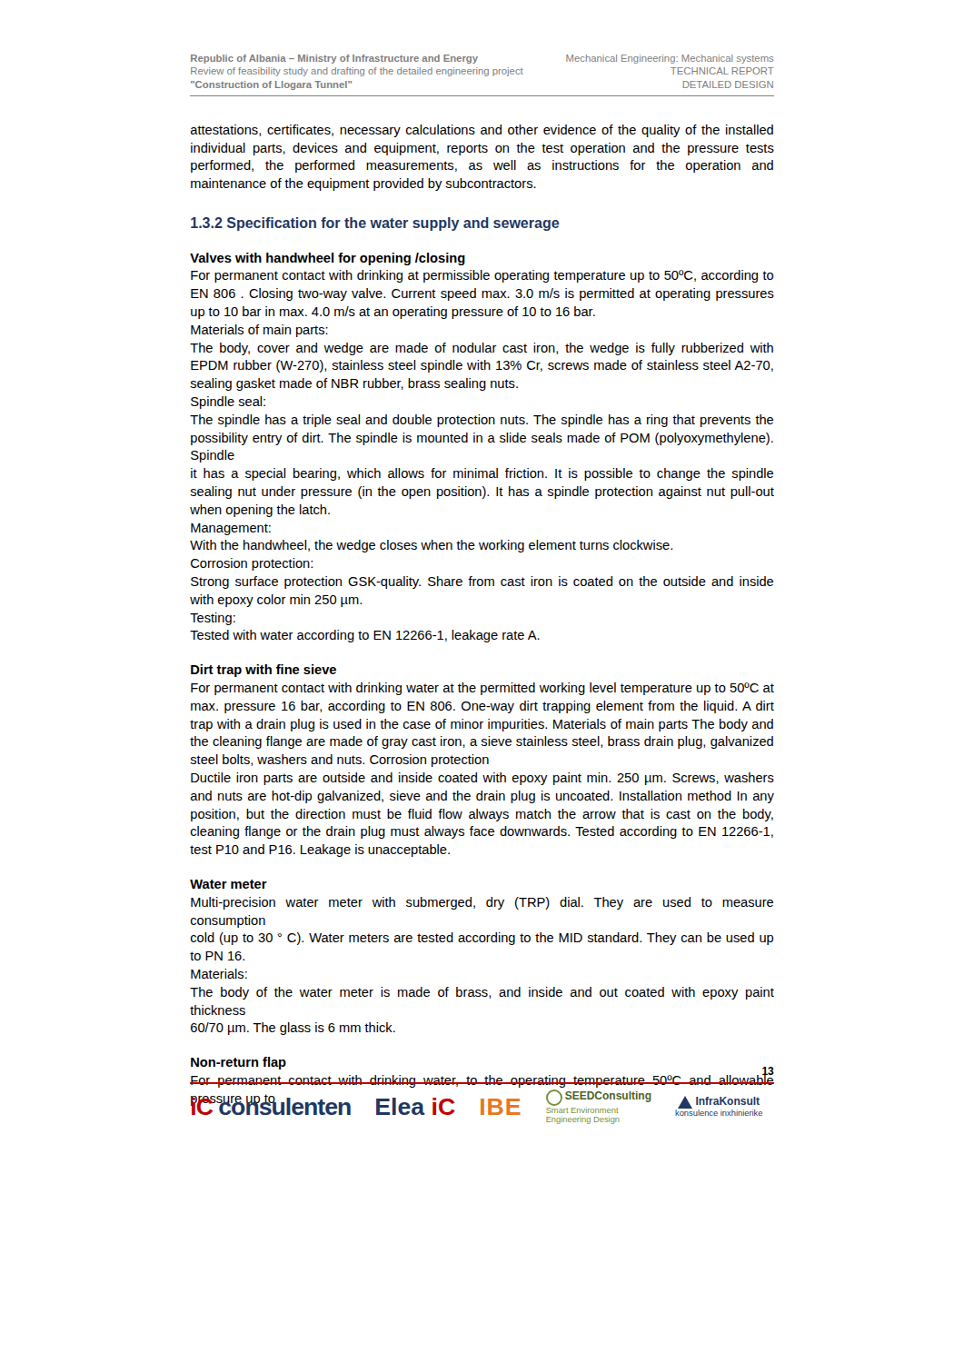Republic of Albania – Ministry of Infrastructure and Energy
Review of feasibility study and drafting of the detailed engineering project
"Construction of Llogara Tunnel"
Mechanical Engineering: Mechanical systems
TECHNICAL REPORT
DETAILED DESIGN
attestations, certificates, necessary calculations and other evidence of the quality of the installed individual parts, devices and equipment, reports on the test operation and the pressure tests performed, the performed measurements, as well as instructions for the operation and maintenance of the equipment provided by subcontractors.
1.3.2 Specification for the water supply and sewerage
Valves with handwheel for opening /closing
For permanent contact with drinking at permissible operating temperature up to 50ºC, according to EN 806 . Closing two-way valve. Current speed max. 3.0 m/s is permitted at operating pressures up to 10 bar in max. 4.0 m/s at an operating pressure of 10 to 16 bar.
Materials of main parts:
The body, cover and wedge are made of nodular cast iron, the wedge is fully rubberized with EPDM rubber (W-270), stainless steel spindle with 13% Cr, screws made of stainless steel A2-70, sealing gasket made of NBR rubber, brass sealing nuts.
Spindle seal:
The spindle has a triple seal and double protection nuts. The spindle has a ring that prevents the possibility entry of dirt. The spindle is mounted in a slide seals made of POM (polyoxymethylene). Spindle
it has a special bearing, which allows for minimal friction. It is possible to change the spindle sealing nut under pressure (in the open position). It has a spindle protection against nut pull-out when opening the latch.
Management:
With the handwheel, the wedge closes when the working element turns clockwise.
Corrosion protection:
Strong surface protection GSK-quality. Share from cast iron is coated on the outside and inside with epoxy color min 250 µm.
Testing:
Tested with water according to EN 12266-1, leakage rate A.
Dirt trap with fine sieve
For permanent contact with drinking water at the permitted working level temperature up to 50ºC at max. pressure 16 bar, according to EN 806. One-way dirt trapping element from the liquid. A dirt trap with a drain plug is used in the case of minor impurities. Materials of main parts The body and the cleaning flange are made of gray cast iron, a sieve stainless steel, brass drain plug, galvanized steel bolts, washers and nuts. Corrosion protection
Ductile iron parts are outside and inside coated with epoxy paint min. 250 µm. Screws, washers and nuts are hot-dip galvanized, sieve and the drain plug is uncoated. Installation method In any position, but the direction must be fluid flow always match the arrow that is cast on the body, cleaning flange or the drain plug must always face downwards. Tested according to EN 12266-1, test P10 and P16. Leakage is unacceptable.
Water meter
Multi-precision water meter with submerged, dry (TRP) dial. They are used to measure consumption
cold (up to 30 ° C). Water meters are tested according to the MID standard. They can be used up to PN 16.
Materials:
The body of the water meter is made of brass, and inside and out coated with epoxy paint thickness
60/70 µm. The glass is 6 mm thick.
Non-return flap
For permanent contact with drinking water, to the operating temperature 50ºC and allowable pressure up to
13
iC consulenten Elea iC IBE SEEDConsulting
Smart Environment
Engineering Design InfraKonsult
konsulence inxhinierike